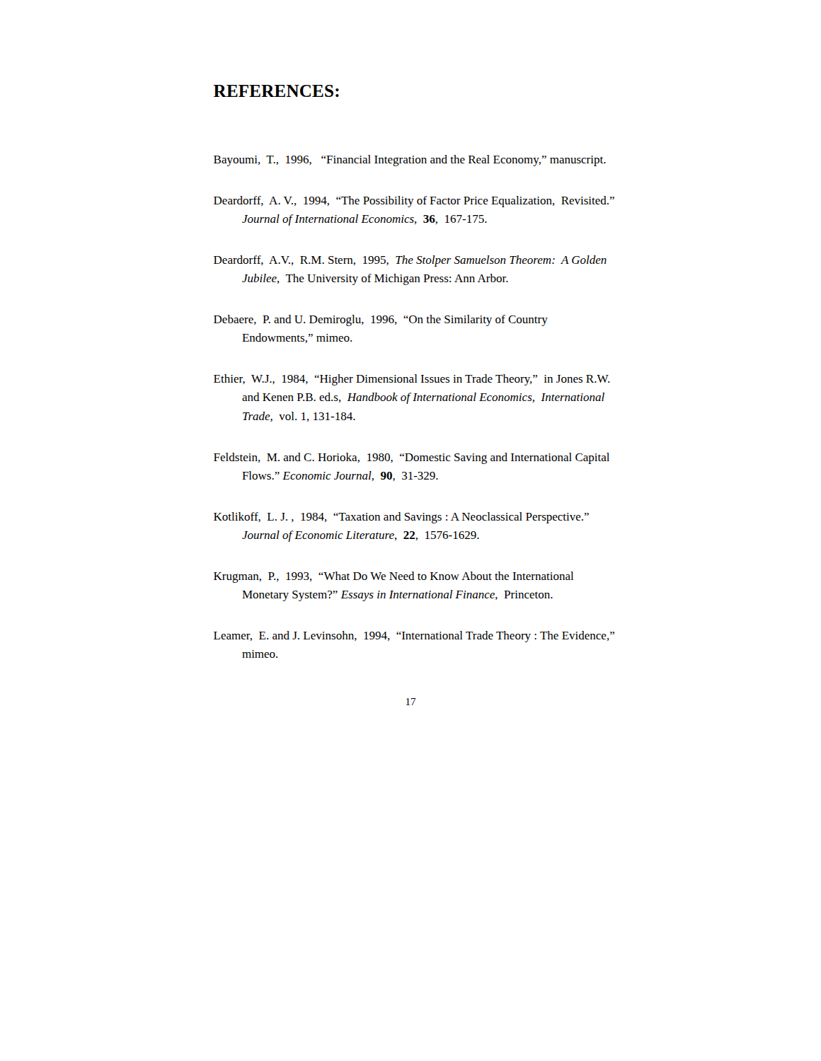REFERENCES:
Bayoumi, T., 1996, “Financial Integration and the Real Economy,” manuscript.
Deardorff, A. V., 1994, “The Possibility of Factor Price Equalization, Revisited.” Journal of International Economics, 36, 167-175.
Deardorff, A.V., R.M. Stern, 1995, The Stolper Samuelson Theorem: A Golden Jubilee, The University of Michigan Press: Ann Arbor.
Debaere, P. and U. Demiroglu, 1996, “On the Similarity of Country Endowments,” mimeo.
Ethier, W.J., 1984, “Higher Dimensional Issues in Trade Theory,” in Jones R.W. and Kenen P.B. ed.s, Handbook of International Economics, International Trade, vol. 1, 131-184.
Feldstein, M. and C. Horioka, 1980, “Domestic Saving and International Capital Flows.” Economic Journal, 90, 31-329.
Kotlikoff, L. J. , 1984, “Taxation and Savings : A Neoclassical Perspective.” Journal of Economic Literature, 22, 1576-1629.
Krugman, P., 1993, “What Do We Need to Know About the International Monetary System?” Essays in International Finance, Princeton.
Leamer, E. and J. Levinsohn, 1994, “International Trade Theory : The Evidence,” mimeo.
17